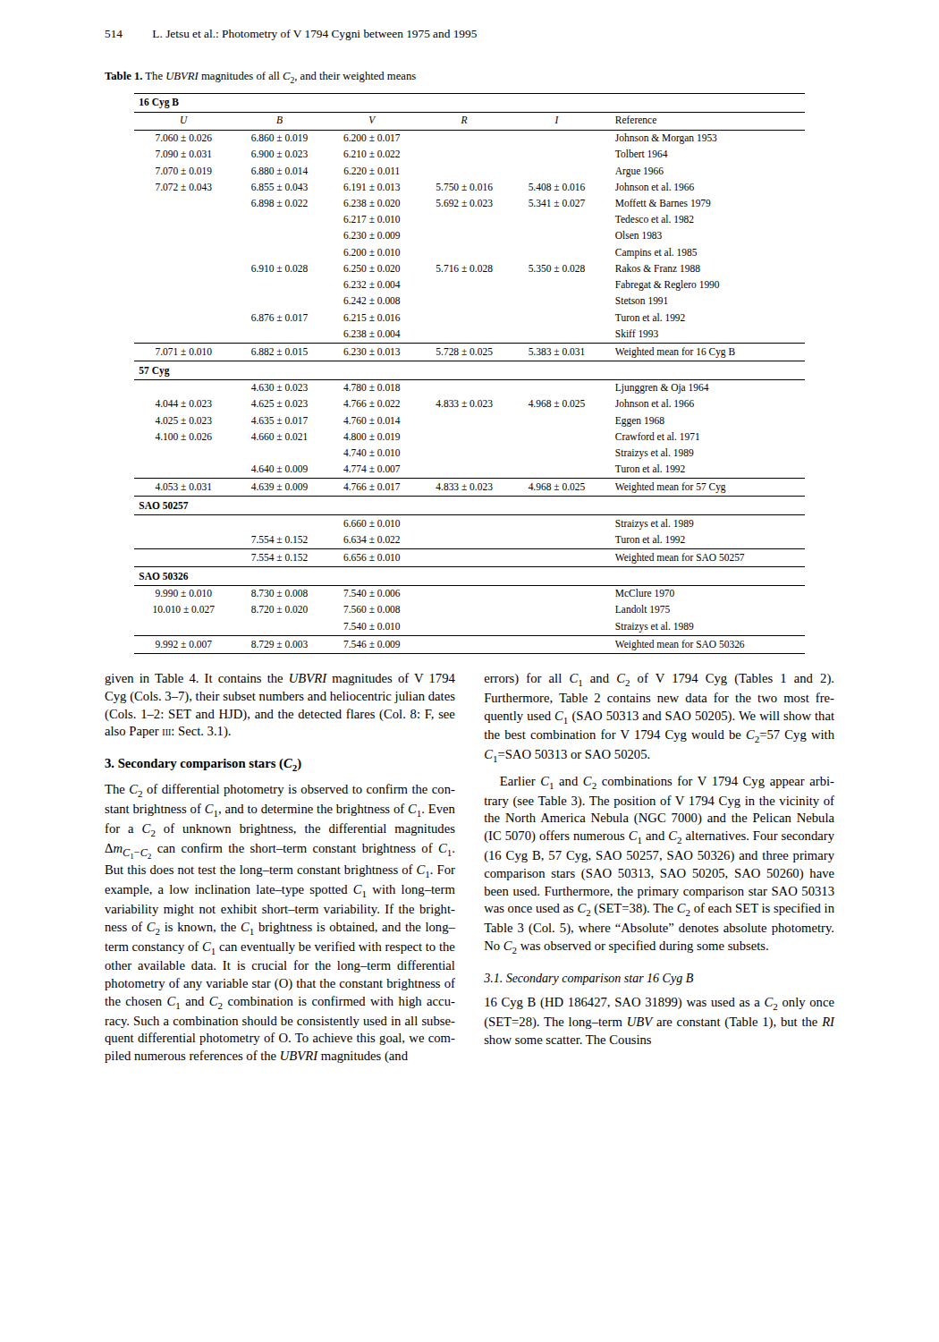514 L. Jetsu et al.: Photometry of V 1794 Cygni between 1975 and 1995
Table 1. The UBVRI magnitudes of all C 2, and their weighted means
| 16 Cyg B |
| U | B | V | R | I | Reference |
| 7.060 ± 0.026 | 6.860 ± 0.019 | 6.200 ± 0.017 | | | Johnson & Morgan 1953 |
| 7.090 ± 0.031 | 6.900 ± 0.023 | 6.210 ± 0.022 | | | Tolbert 1964 |
| 7.070 ± 0.019 | 6.880 ± 0.014 | 6.220 ± 0.011 | | | Argue 1966 |
| 7.072 ± 0.043 | 6.855 ± 0.043 | 6.191 ± 0.013 | 5.750 ± 0.016 | 5.408 ± 0.016 | Johnson et al. 1966 |
| | 6.898 ± 0.022 | 6.238 ± 0.020 | 5.692 ± 0.023 | 5.341 ± 0.027 | Moffett & Barnes 1979 |
| | | 6.217 ± 0.010 | | | Tedesco et al. 1982 |
| | | 6.230 ± 0.009 | | | Olsen 1983 |
| | | 6.200 ± 0.010 | | | Campins et al. 1985 |
| | 6.910 ± 0.028 | 6.250 ± 0.020 | 5.716 ± 0.028 | 5.350 ± 0.028 | Rakos & Franz 1988 |
| | | 6.232 ± 0.004 | | | Fabregat & Reglero 1990 |
| | | 6.242 ± 0.008 | | | Stetson 1991 |
| | 6.876 ± 0.017 | 6.215 ± 0.016 | | | Turon et al. 1992 |
| | | 6.238 ± 0.004 | | | Skiff 1993 |
| 7.071 ± 0.010 | 6.882 ± 0.015 | 6.230 ± 0.013 | 5.728 ± 0.025 | 5.383 ± 0.031 | Weighted mean for 16 Cyg B |
| 57 Cyg |
| | 4.630 ± 0.023 | 4.780 ± 0.018 | | | Ljunggren & Oja 1964 |
| 4.044 ± 0.023 | 4.625 ± 0.023 | 4.766 ± 0.022 | 4.833 ± 0.023 | 4.968 ± 0.025 | Johnson et al. 1966 |
| 4.025 ± 0.023 | 4.635 ± 0.017 | 4.760 ± 0.014 | | | Eggen 1968 |
| 4.100 ± 0.026 | 4.660 ± 0.021 | 4.800 ± 0.019 | | | Crawford et al. 1971 |
| | | 4.740 ± 0.010 | | | Straizys et al. 1989 |
| | 4.640 ± 0.009 | 4.774 ± 0.007 | | | Turon et al. 1992 |
| 4.053 ± 0.031 | 4.639 ± 0.009 | 4.766 ± 0.017 | 4.833 ± 0.023 | 4.968 ± 0.025 | Weighted mean for 57 Cyg |
| SAO 50257 |
| | | 6.660 ± 0.010 | | | Straizys et al. 1989 |
| | 7.554 ± 0.152 | 6.634 ± 0.022 | | | Turon et al. 1992 |
| | 7.554 ± 0.152 | 6.656 ± 0.010 | | | Weighted mean for SAO 50257 |
| SAO 50326 |
| 9.990 ± 0.010 | 8.730 ± 0.008 | 7.540 ± 0.006 | | | McClure 1970 |
| 10.010 ± 0.027 | 8.720 ± 0.020 | 7.560 ± 0.008 | | | Landolt 1975 |
| | | 7.540 ± 0.010 | | | Straizys et al. 1989 |
| 9.992 ± 0.007 | 8.729 ± 0.003 | 7.546 ± 0.009 | | | Weighted mean for SAO 50326 |
given in Table 4. It contains the UBVRI magnitudes of V 1794 Cyg (Cols. 3–7), their subset numbers and heliocentric julian dates (Cols. 1–2: SET and HJD), and the detected flares (Col. 8: F, see also Paper iii: Sect. 3.1).
3. Secondary comparison stars (C 2)
The C 2 of differential photometry is observed to confirm the constant brightness of C 1, and to determine the brightness of C 1. Even for a C 2 of unknown brightness, the differential magnitudes ΔmC 1−C 2 can confirm the short–term constant brightness of C 1. But this does not test the long–term constant brightness of C 1. For example, a low inclination late–type spotted C 1 with long–term variability might not exhibit short–term variability. If the brightness of C 2 is known, the C 1 brightness is obtained, and the long–term constancy of C 1 can eventually be verified with respect to the other available data. It is crucial for the long–term differential photometry of any variable star (O) that the constant brightness of the chosen C 1 and C 2 combination is confirmed with high accuracy. Such a combination should be consistently used in all subsequent differential photometry of O. To achieve this goal, we compiled numerous references of the UBVRI magnitudes (and
errors) for all C 1 and C 2 of V 1794 Cyg (Tables 1 and 2). Furthermore, Table 2 contains new data for the two most frequently used C 1 (SAO 50313 and SAO 50205). We will show that the best combination for V 1794 Cyg would be C 2=57 Cyg with C 1=SAO 50313 or SAO 50205.
Earlier C 1 and C 2 combinations for V 1794 Cyg appear arbitrary (see Table 3). The position of V 1794 Cyg in the vicinity of the North America Nebula (NGC 7000) and the Pelican Nebula (IC 5070) offers numerous C 1 and C 2 alternatives. Four secondary (16 Cyg B, 57 Cyg, SAO 50257, SAO 50326) and three primary comparison stars (SAO 50313, SAO 50205, SAO 50260) have been used. Furthermore, the primary comparison star SAO 50313 was once used as C 2 (SET=38). The C 2 of each SET is specified in Table 3 (Col. 5), where “Absolute” denotes absolute photometry. No C 2 was observed or specified during some subsets.
3.1. Secondary comparison star 16 Cyg B
16 Cyg B (HD 186427, SAO 31899) was used as a C 2 only once (SET=28). The long–term UBV are constant (Table 1), but the RI show some scatter. The Cousins